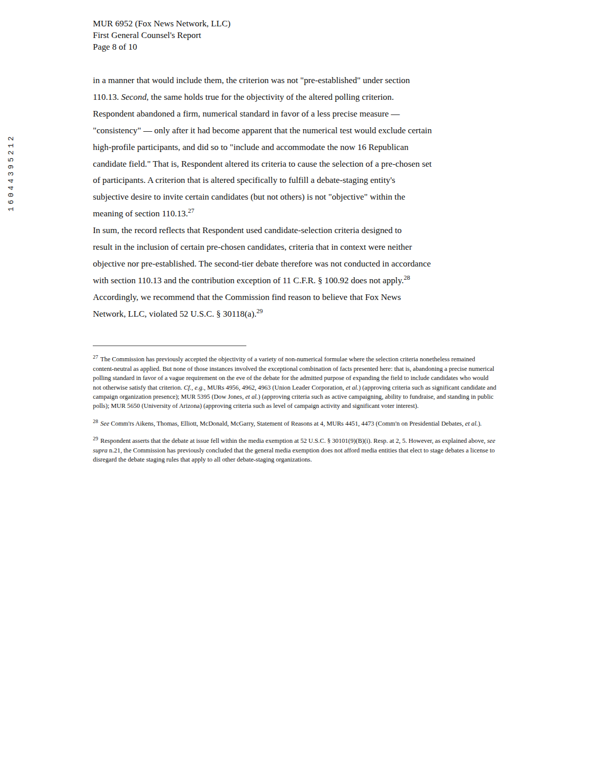16044395212
MUR 6952 (Fox News Network, LLC)
First General Counsel's Report
Page 8 of 10
in a manner that would include them, the criterion was not "pre-established" under section
110.13. Second, the same holds true for the objectivity of the altered polling criterion.
Respondent abandoned a firm, numerical standard in favor of a less precise measure —
"consistency" — only after it had become apparent that the numerical test would exclude certain
high-profile participants, and did so to "include and accommodate the now 16 Republican
candidate field." That is, Respondent altered its criteria to cause the selection of a pre-chosen set
of participants. A criterion that is altered specifically to fulfill a debate-staging entity's
subjective desire to invite certain candidates (but not others) is not "objective" within the
meaning of section 110.13.27
In sum, the record reflects that Respondent used candidate-selection criteria designed to
result in the inclusion of certain pre-chosen candidates, criteria that in context were neither
objective nor pre-established. The second-tier debate therefore was not conducted in accordance
with section 110.13 and the contribution exception of 11 C.F.R. § 100.92 does not apply.28
Accordingly, we recommend that the Commission find reason to believe that Fox News
Network, LLC, violated 52 U.S.C. § 30118(a).29
27 The Commission has previously accepted the objectivity of a variety of non-numerical formulae where the selection criteria nonetheless remained content-neutral as applied. But none of those instances involved the exceptional combination of facts presented here: that is, abandoning a precise numerical polling standard in favor of a vague requirement on the eve of the debate for the admitted purpose of expanding the field to include candidates who would not otherwise satisfy that criterion. Cf., e.g., MURs 4956, 4962, 4963 (Union Leader Corporation, et al.) (approving criteria such as significant candidate and campaign organization presence); MUR 5395 (Dow Jones, et al.) (approving criteria such as active campaigning, ability to fundraise, and standing in public polls); MUR 5650 (University of Arizona) (approving criteria such as level of campaign activity and significant voter interest).
28 See Comm'rs Aikens, Thomas, Elliott, McDonald, McGarry, Statement of Reasons at 4, MURs 4451, 4473 (Comm'n on Presidential Debates, et al.).
29 Respondent asserts that the debate at issue fell within the media exemption at 52 U.S.C. § 30101(9)(B)(i). Resp. at 2, 5. However, as explained above, see supra n.21, the Commission has previously concluded that the general media exemption does not afford media entities that elect to stage debates a license to disregard the debate staging rules that apply to all other debate-staging organizations.